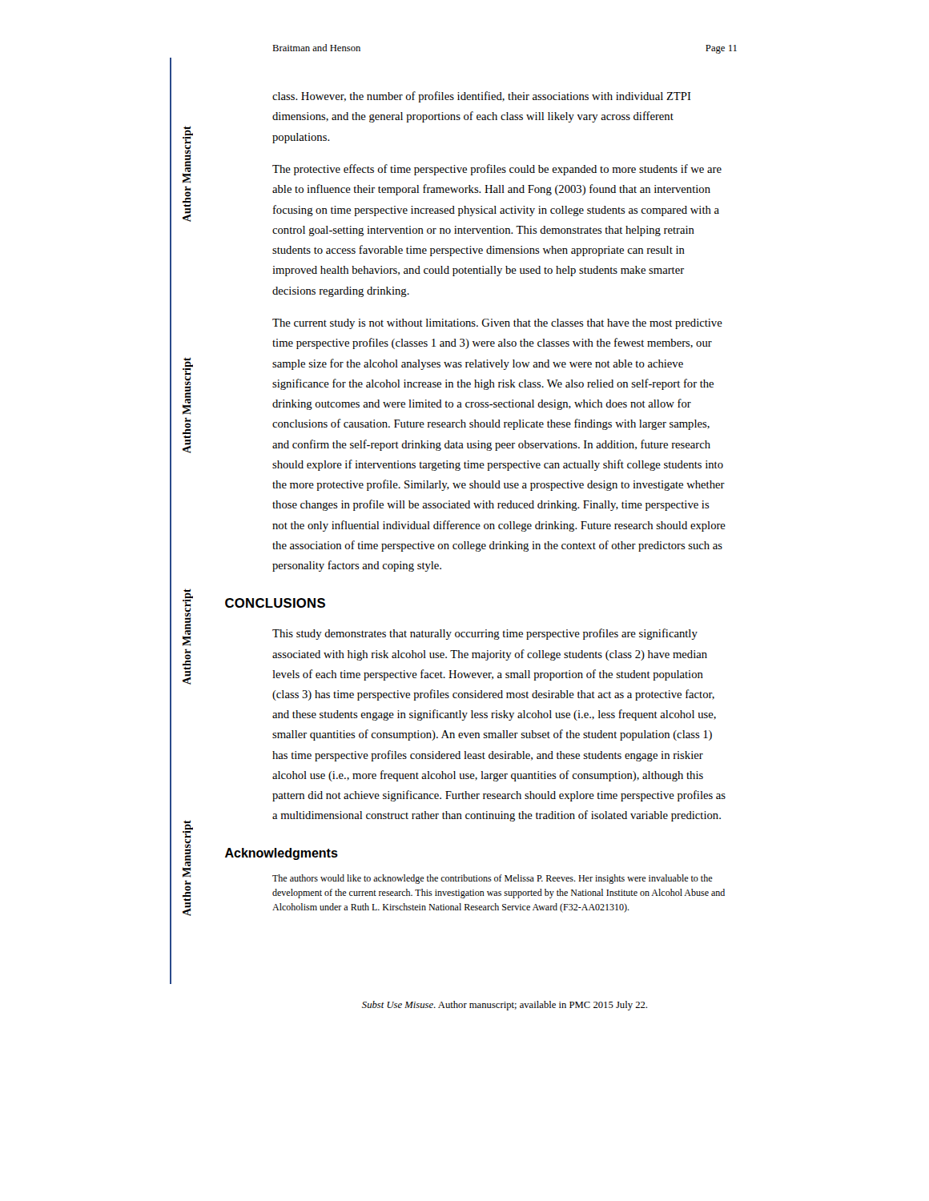Author Manuscript Author Manuscript Author Manuscript Author Manuscript
Braitman and Henson
Page 11
class. However, the number of profiles identified, their associations with individual ZTPI dimensions, and the general proportions of each class will likely vary across different populations.
The protective effects of time perspective profiles could be expanded to more students if we are able to influence their temporal frameworks. Hall and Fong (2003) found that an intervention focusing on time perspective increased physical activity in college students as compared with a control goal-setting intervention or no intervention. This demonstrates that helping retrain students to access favorable time perspective dimensions when appropriate can result in improved health behaviors, and could potentially be used to help students make smarter decisions regarding drinking.
The current study is not without limitations. Given that the classes that have the most predictive time perspective profiles (classes 1 and 3) were also the classes with the fewest members, our sample size for the alcohol analyses was relatively low and we were not able to achieve significance for the alcohol increase in the high risk class. We also relied on self-report for the drinking outcomes and were limited to a cross-sectional design, which does not allow for conclusions of causation. Future research should replicate these findings with larger samples, and confirm the self-report drinking data using peer observations. In addition, future research should explore if interventions targeting time perspective can actually shift college students into the more protective profile. Similarly, we should use a prospective design to investigate whether those changes in profile will be associated with reduced drinking. Finally, time perspective is not the only influential individual difference on college drinking. Future research should explore the association of time perspective on college drinking in the context of other predictors such as personality factors and coping style.
CONCLUSIONS
This study demonstrates that naturally occurring time perspective profiles are significantly associated with high risk alcohol use. The majority of college students (class 2) have median levels of each time perspective facet. However, a small proportion of the student population (class 3) has time perspective profiles considered most desirable that act as a protective factor, and these students engage in significantly less risky alcohol use (i.e., less frequent alcohol use, smaller quantities of consumption). An even smaller subset of the student population (class 1) has time perspective profiles considered least desirable, and these students engage in riskier alcohol use (i.e., more frequent alcohol use, larger quantities of consumption), although this pattern did not achieve significance. Further research should explore time perspective profiles as a multidimensional construct rather than continuing the tradition of isolated variable prediction.
Acknowledgments
The authors would like to acknowledge the contributions of Melissa P. Reeves. Her insights were invaluable to the development of the current research. This investigation was supported by the National Institute on Alcohol Abuse and Alcoholism under a Ruth L. Kirschstein National Research Service Award (F32-AA021310).
Subst Use Misuse. Author manuscript; available in PMC 2015 July 22.